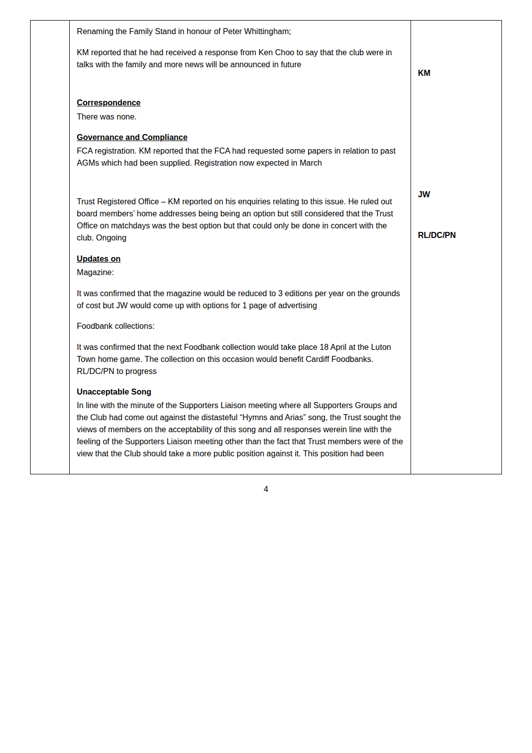| | Renaming the Family Stand in honour of Peter Whittingham; KM reported that he had received a response from Ken Choo to say that the club were in talks with the family and more news will be announced in future Correspondence There was none. Governance and Compliance FCA registration. KM reported that the FCA had requested some papers in relation to past AGMs which had been supplied. Registration now expected in March Trust Registered Office – KM reported on his enquiries relating to this issue. He ruled out board members’ home addresses being being an option but still considered that the Trust Office on matchdays was the best option but that could only be done in concert with the club. Ongoing Updates on Magazine: It was confirmed that the magazine would be reduced to 3 editions per year on the grounds of cost but JW would come up with options for 1 page of advertising Foodbank collections: It was confirmed that the next Foodbank collection would take place 18 April at the Luton Town home game. The collection on this occasion would benefit Cardiff Foodbanks. RL/DC/PN to progress Unacceptable Song In line with the minute of the Supporters Liaison meeting where all Supporters Groups and the Club had come out against the distasteful “Hymns and Arias” song, the Trust sought the views of members on the acceptability of this song and all responses werein line with the feeling of the Supporters Liaison meeting other than the fact that Trust members were of the view that the Club should take a more public position against it. This position had been | KM JW RL/DC/PN |
4